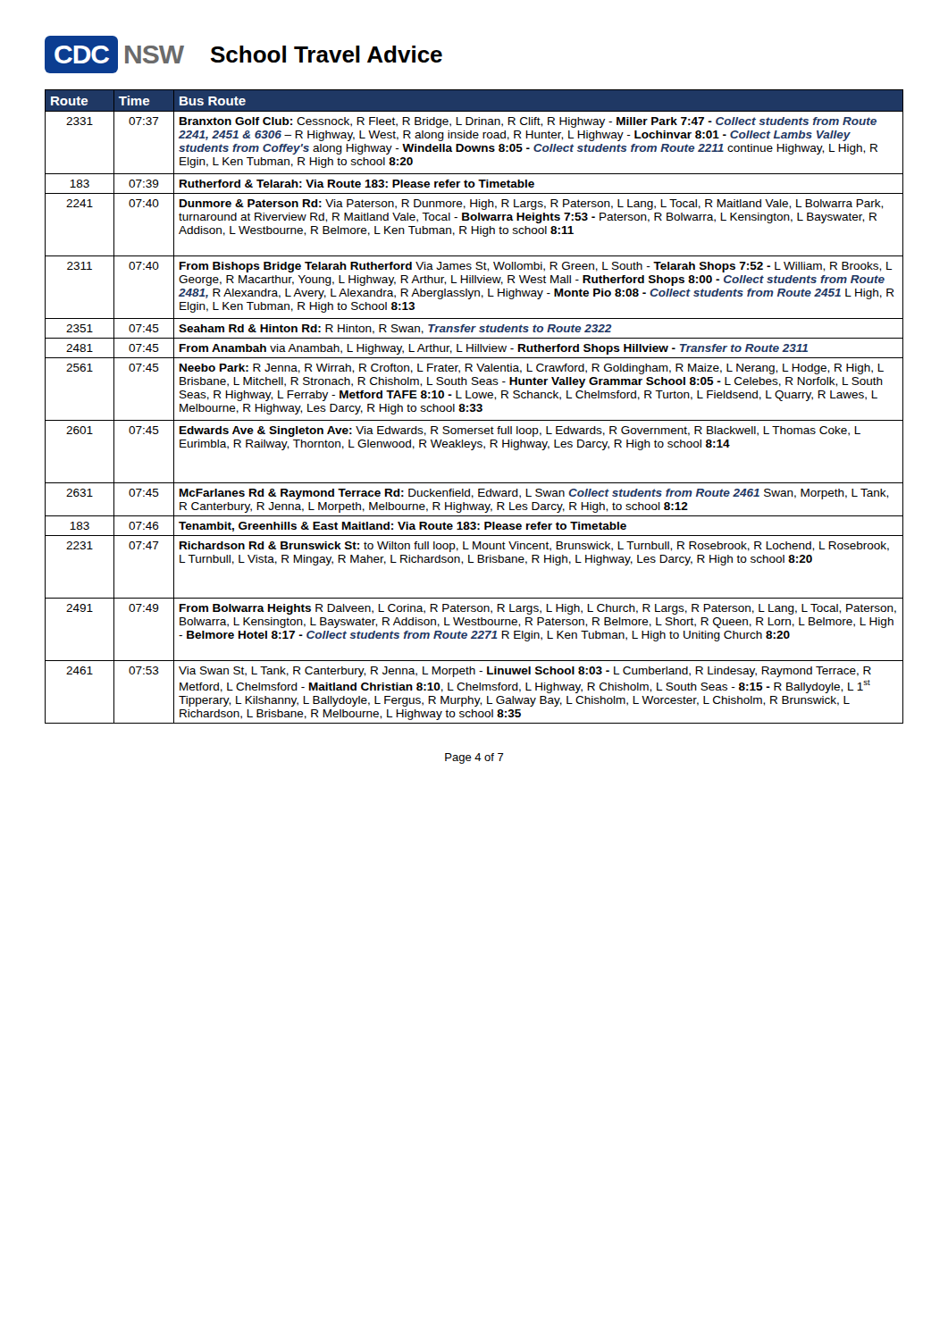CDC NSW
School Travel Advice
| Route | Time | Bus Route |
| --- | --- | --- |
| 2331 | 07:37 | Branxton Golf Club: Cessnock, R Fleet, R Bridge, L Drinan, R Clift, R Highway - Miller Park 7:47 - Collect students from Route 2241, 2451 & 6306 – R Highway, L West, R along inside road, R Hunter, L Highway - Lochinvar 8:01 - Collect Lambs Valley students from Coffey's along Highway - Windella Downs 8:05 - Collect students from Route 2211 continue Highway, L High, R Elgin, L Ken Tubman, R High to school 8:20 |
| 183 | 07:39 | Rutherford & Telarah: Via Route 183: Please refer to Timetable |
| 2241 | 07:40 | Dunmore & Paterson Rd: Via Paterson, R Dunmore, High, R Largs, R Paterson, L Lang, L Tocal, R Maitland Vale, L Bolwarra Park, turnaround at Riverview Rd, R Maitland Vale, Tocal - Bolwarra Heights 7:53 - Paterson, R Bolwarra, L Kensington, L Bayswater, R Addison, L Westbourne, R Belmore, L Ken Tubman, R High to school 8:11 |
| 2311 | 07:40 | From Bishops Bridge Telarah Rutherford Via James St, Wollombi, R Green, L South - Telarah Shops 7:52 - L William, R Brooks, L George, R Macarthur, Young, L Highway, R Arthur, L Hillview, R West Mall - Rutherford Shops 8:00 - Collect students from Route 2481, R Alexandra, L Avery, L Alexandra, R Aberglasslyn, L Highway - Monte Pio 8:08 - Collect students from Route 2451 L High, R Elgin, L Ken Tubman, R High to School 8:13 |
| 2351 | 07:45 | Seaham Rd & Hinton Rd: R Hinton, R Swan, Transfer students to Route 2322 |
| 2481 | 07:45 | From Anambah via Anambah, L Highway, L Arthur, L Hillview - Rutherford Shops Hillview - Transfer to Route 2311 |
| 2561 | 07:45 | Neebo Park: R Jenna, R Wirrah, R Crofton, L Frater, R Valentia, L Crawford, R Goldingham, R Maize, L Nerang, L Hodge, R High, L Brisbane, L Mitchell, R Stronach, R Chisholm, L South Seas - Hunter Valley Grammar School 8:05 - L Celebes, R Norfolk, L South Seas, R Highway, L Ferraby - Metford TAFE 8:10 - L Lowe, R Schanck, L Chelmsford, R Turton, L Fieldsend, L Quarry, R Lawes, L Melbourne, R Highway, Les Darcy, R High to school 8:33 |
| 2601 | 07:45 | Edwards Ave & Singleton Ave: Via Edwards, R Somerset full loop, L Edwards, R Government, R Blackwell, L Thomas Coke, L Eurimbla, R Railway, Thornton, L Glenwood, R Weakleys, R Highway, Les Darcy, R High to school 8:14 |
| 2631 | 07:45 | McFarlanes Rd & Raymond Terrace Rd: Duckenfield, Edward, L Swan Collect students from Route 2461 Swan, Morpeth, L Tank, R Canterbury, R Jenna, L Morpeth, Melbourne, R Highway, R Les Darcy, R High, to school 8:12 |
| 183 | 07:46 | Tenambit, Greenhills & East Maitland: Via Route 183: Please refer to Timetable |
| 2231 | 07:47 | Richardson Rd & Brunswick St: to Wilton full loop, L Mount Vincent, Brunswick, L Turnbull, R Rosebrook, R Lochend, L Rosebrook, L Turnbull, L Vista, R Mingay, R Maher, L Richardson, L Brisbane, R High, L Highway, Les Darcy, R High to school 8:20 |
| 2491 | 07:49 | From Bolwarra Heights R Dalveen, L Corina, R Paterson, R Largs, L High, L Church, R Largs, R Paterson, L Lang, L Tocal, Paterson, Bolwarra, L Kensington, L Bayswater, R Addison, L Westbourne, R Paterson, R Belmore, L Short, R Queen, R Lorn, L Belmore, L High - Belmore Hotel 8:17 - Collect students from Route 2271 R Elgin, L Ken Tubman, L High to Uniting Church 8:20 |
| 2461 | 07:53 | Via Swan St, L Tank, R Canterbury, R Jenna, L Morpeth - Linuwel School 8:03 - L Cumberland, R Lindesay, Raymond Terrace, R Metford, L Chelmsford - Maitland Christian 8:10 , L Chelmsford, L Highway, R Chisholm, L South Seas - 8:15 - R Ballydoyle, L 1 st Tipperary, L Kilshanny, L Ballydoyle, L Fergus, R Murphy, L Galway Bay, L Chisholm, L Worcester, L Chisholm, R Brunswick, L Richardson, L Brisbane, R Melbourne, L Highway to school 8:35 |
Page 4 of 7